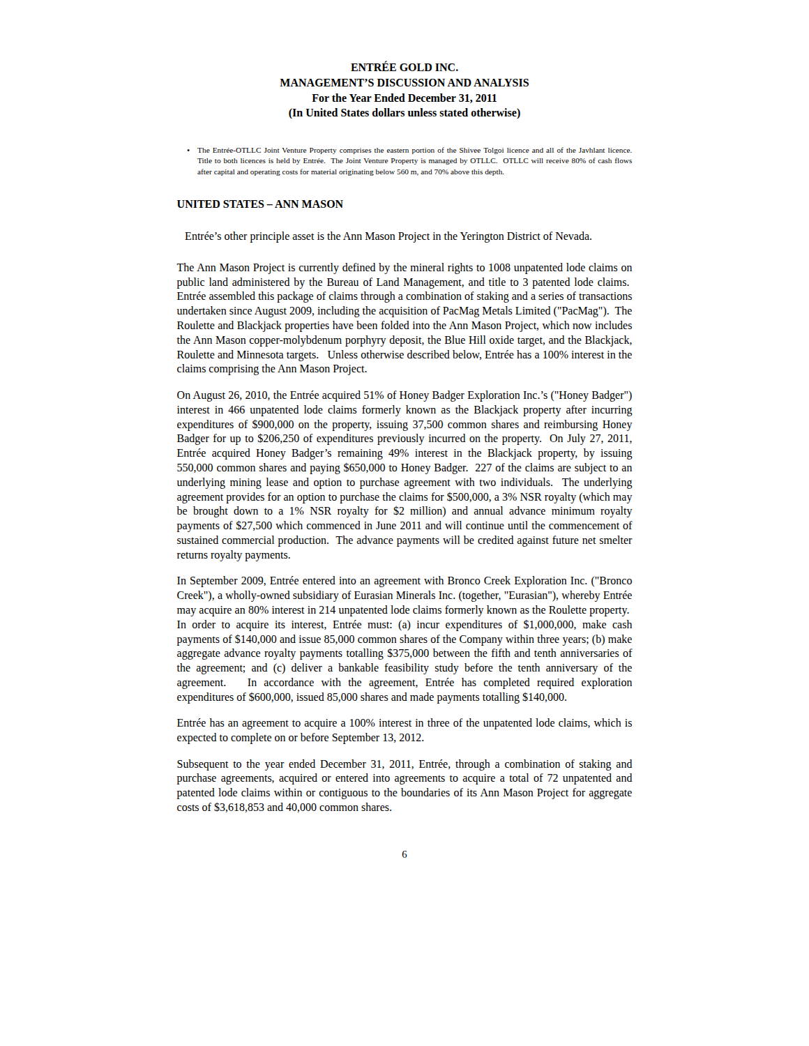ENTRÉE GOLD INC.
MANAGEMENT’S DISCUSSION AND ANALYSIS
For the Year Ended December 31, 2011
(In United States dollars unless stated otherwise)
The Entrée-OTLLC Joint Venture Property comprises the eastern portion of the Shivee Tolgoi licence and all of the Javhlant licence. Title to both licences is held by Entrée. The Joint Venture Property is managed by OTLLC. OTLLC will receive 80% of cash flows after capital and operating costs for material originating below 560 m, and 70% above this depth.
UNITED STATES – ANN MASON
Entrée’s other principle asset is the Ann Mason Project in the Yerington District of Nevada.
The Ann Mason Project is currently defined by the mineral rights to 1008 unpatented lode claims on public land administered by the Bureau of Land Management, and title to 3 patented lode claims. Entrée assembled this package of claims through a combination of staking and a series of transactions undertaken since August 2009, including the acquisition of PacMag Metals Limited ("PacMag"). The Roulette and Blackjack properties have been folded into the Ann Mason Project, which now includes the Ann Mason copper-molybdenum porphyry deposit, the Blue Hill oxide target, and the Blackjack, Roulette and Minnesota targets. Unless otherwise described below, Entrée has a 100% interest in the claims comprising the Ann Mason Project.
On August 26, 2010, the Entrée acquired 51% of Honey Badger Exploration Inc.’s ("Honey Badger") interest in 466 unpatented lode claims formerly known as the Blackjack property after incurring expenditures of $900,000 on the property, issuing 37,500 common shares and reimbursing Honey Badger for up to $206,250 of expenditures previously incurred on the property. On July 27, 2011, Entrée acquired Honey Badger’s remaining 49% interest in the Blackjack property, by issuing 550,000 common shares and paying $650,000 to Honey Badger. 227 of the claims are subject to an underlying mining lease and option to purchase agreement with two individuals. The underlying agreement provides for an option to purchase the claims for $500,000, a 3% NSR royalty (which may be brought down to a 1% NSR royalty for $2 million) and annual advance minimum royalty payments of $27,500 which commenced in June 2011 and will continue until the commencement of sustained commercial production. The advance payments will be credited against future net smelter returns royalty payments.
In September 2009, Entrée entered into an agreement with Bronco Creek Exploration Inc. ("Bronco Creek"), a wholly-owned subsidiary of Eurasian Minerals Inc. (together, "Eurasian"), whereby Entrée may acquire an 80% interest in 214 unpatented lode claims formerly known as the Roulette property. In order to acquire its interest, Entrée must: (a) incur expenditures of $1,000,000, make cash payments of $140,000 and issue 85,000 common shares of the Company within three years; (b) make aggregate advance royalty payments totalling $375,000 between the fifth and tenth anniversaries of the agreement; and (c) deliver a bankable feasibility study before the tenth anniversary of the agreement. In accordance with the agreement, Entrée has completed required exploration expenditures of $600,000, issued 85,000 shares and made payments totalling $140,000.
Entrée has an agreement to acquire a 100% interest in three of the unpatented lode claims, which is expected to complete on or before September 13, 2012.
Subsequent to the year ended December 31, 2011, Entrée, through a combination of staking and purchase agreements, acquired or entered into agreements to acquire a total of 72 unpatented and patented lode claims within or contiguous to the boundaries of its Ann Mason Project for aggregate costs of $3,618,853 and 40,000 common shares.
6